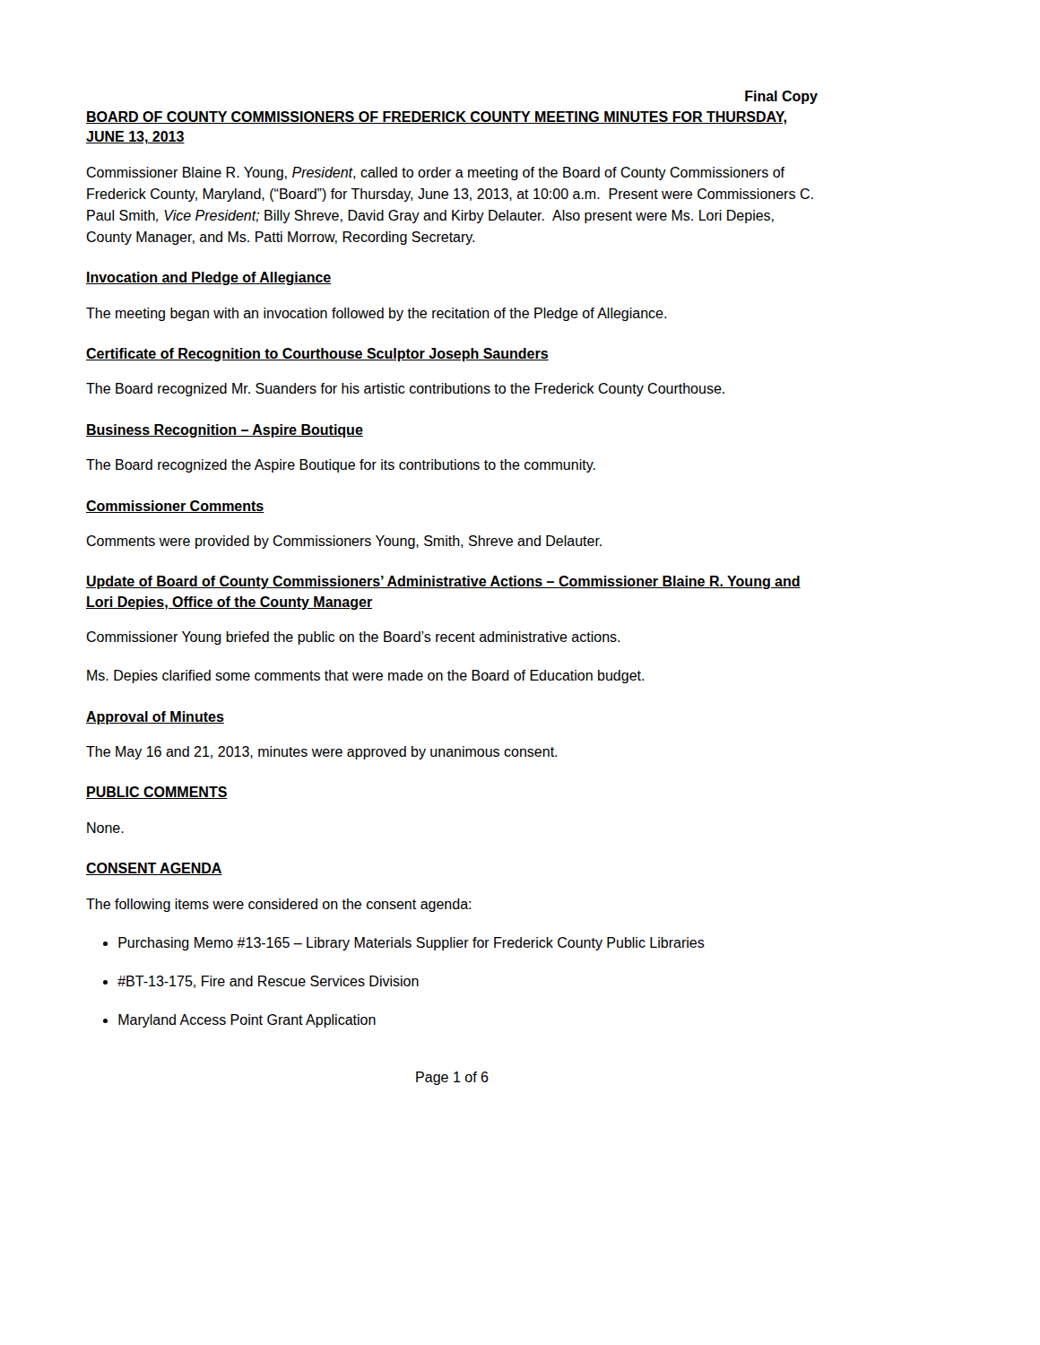Final Copy
BOARD OF COUNTY COMMISSIONERS OF FREDERICK COUNTY MEETING MINUTES FOR THURSDAY, JUNE 13, 2013
Commissioner Blaine R. Young, President, called to order a meeting of the Board of County Commissioners of Frederick County, Maryland, (“Board”) for Thursday, June 13, 2013, at 10:00 a.m. Present were Commissioners C. Paul Smith, Vice President; Billy Shreve, David Gray and Kirby Delauter. Also present were Ms. Lori Depies, County Manager, and Ms. Patti Morrow, Recording Secretary.
Invocation and Pledge of Allegiance
The meeting began with an invocation followed by the recitation of the Pledge of Allegiance.
Certificate of Recognition to Courthouse Sculptor Joseph Saunders
The Board recognized Mr. Suanders for his artistic contributions to the Frederick County Courthouse.
Business Recognition – Aspire Boutique
The Board recognized the Aspire Boutique for its contributions to the community.
Commissioner Comments
Comments were provided by Commissioners Young, Smith, Shreve and Delauter.
Update of Board of County Commissioners’ Administrative Actions – Commissioner Blaine R. Young and Lori Depies, Office of the County Manager
Commissioner Young briefed the public on the Board’s recent administrative actions.
Ms. Depies clarified some comments that were made on the Board of Education budget.
Approval of Minutes
The May 16 and 21, 2013, minutes were approved by unanimous consent.
PUBLIC COMMENTS
None.
CONSENT AGENDA
The following items were considered on the consent agenda:
Purchasing Memo #13-165 – Library Materials Supplier for Frederick County Public Libraries
#BT-13-175, Fire and Rescue Services Division
Maryland Access Point Grant Application
Page 1 of 6